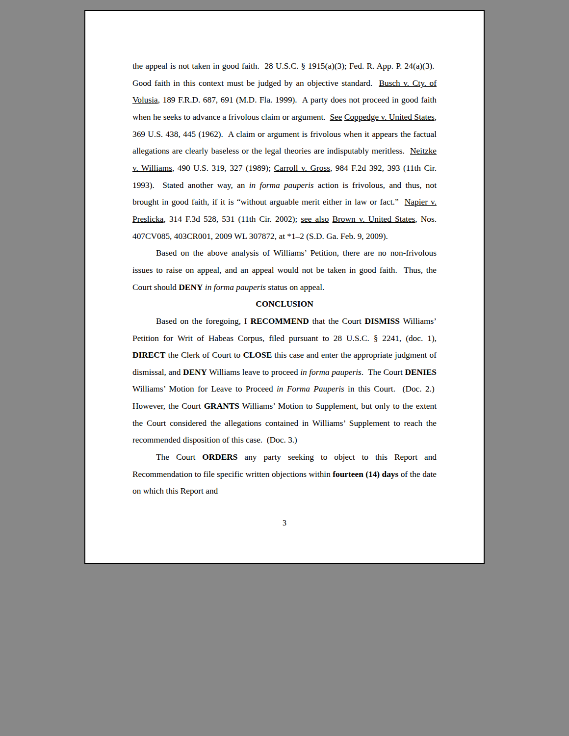the appeal is not taken in good faith. 28 U.S.C. § 1915(a)(3); Fed. R. App. P. 24(a)(3). Good faith in this context must be judged by an objective standard. Busch v. Cty. of Volusia, 189 F.R.D. 687, 691 (M.D. Fla. 1999). A party does not proceed in good faith when he seeks to advance a frivolous claim or argument. See Coppedge v. United States, 369 U.S. 438, 445 (1962). A claim or argument is frivolous when it appears the factual allegations are clearly baseless or the legal theories are indisputably meritless. Neitzke v. Williams, 490 U.S. 319, 327 (1989); Carroll v. Gross, 984 F.2d 392, 393 (11th Cir. 1993). Stated another way, an in forma pauperis action is frivolous, and thus, not brought in good faith, if it is “without arguable merit either in law or fact.” Napier v. Preslicka, 314 F.3d 528, 531 (11th Cir. 2002); see also Brown v. United States, Nos. 407CV085, 403CR001, 2009 WL 307872, at *1–2 (S.D. Ga. Feb. 9, 2009).
Based on the above analysis of Williams’ Petition, there are no non-frivolous issues to raise on appeal, and an appeal would not be taken in good faith. Thus, the Court should DENY in forma pauperis status on appeal.
CONCLUSION
Based on the foregoing, I RECOMMEND that the Court DISMISS Williams’ Petition for Writ of Habeas Corpus, filed pursuant to 28 U.S.C. § 2241, (doc. 1), DIRECT the Clerk of Court to CLOSE this case and enter the appropriate judgment of dismissal, and DENY Williams leave to proceed in forma pauperis. The Court DENIES Williams’ Motion for Leave to Proceed in Forma Pauperis in this Court. (Doc. 2.) However, the Court GRANTS Williams’ Motion to Supplement, but only to the extent the Court considered the allegations contained in Williams’ Supplement to reach the recommended disposition of this case. (Doc. 3.)
The Court ORDERS any party seeking to object to this Report and Recommendation to file specific written objections within fourteen (14) days of the date on which this Report and
3